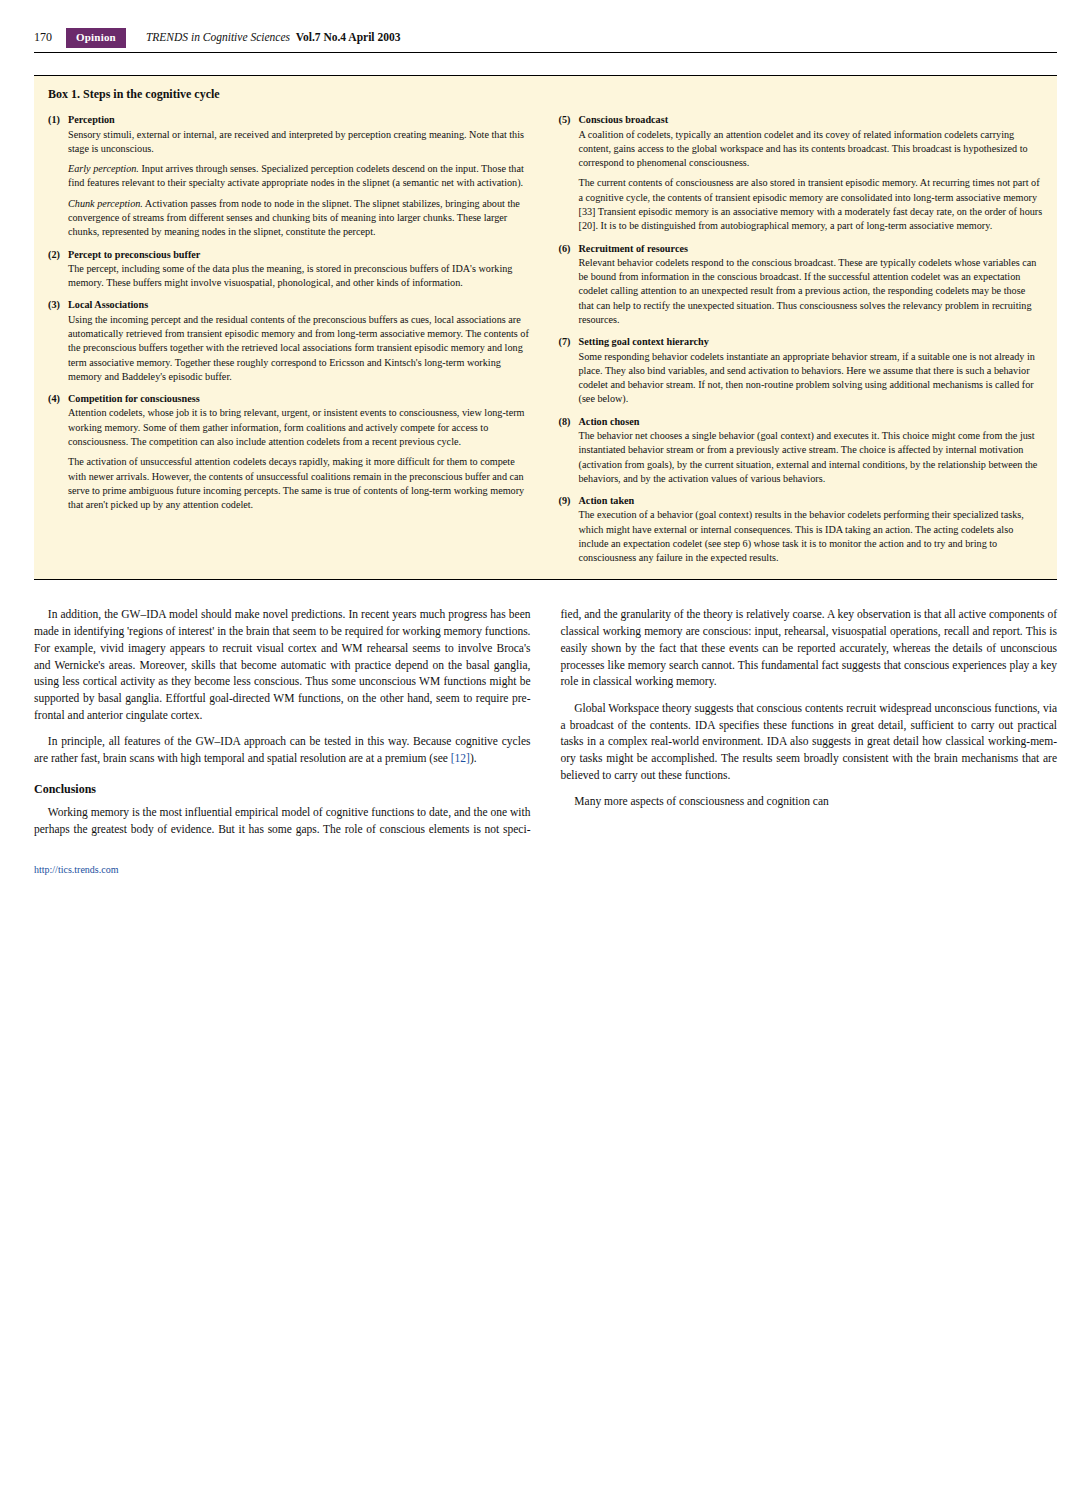170 Opinion TRENDS in Cognitive Sciences Vol.7 No.4 April 2003
Box 1. Steps in the cognitive cycle
(1) Perception
Sensory stimuli, external or internal, are received and interpreted by perception creating meaning. Note that this stage is unconscious.
Early perception. Input arrives through senses. Specialized perception codelets descend on the input. Those that find features relevant to their specialty activate appropriate nodes in the slipnet (a semantic net with activation).
Chunk perception. Activation passes from node to node in the slipnet. The slipnet stabilizes, bringing about the convergence of streams from different senses and chunking bits of meaning into larger chunks. These larger chunks, represented by meaning nodes in the slipnet, constitute the percept.
(2) Percept to preconscious buffer
The percept, including some of the data plus the meaning, is stored in preconscious buffers of IDA's working memory. These buffers might involve visuospatial, phonological, and other kinds of information.
(3) Local Associations
Using the incoming percept and the residual contents of the preconscious buffers as cues, local associations are automatically retrieved from transient episodic memory and from long-term associative memory. The contents of the preconscious buffers together with the retrieved local associations form transient episodic memory and long term associative memory. Together these roughly correspond to Ericsson and Kintsch's long-term working memory and Baddeley's episodic buffer.
(4) Competition for consciousness
Attention codelets, whose job it is to bring relevant, urgent, or insistent events to consciousness, view long-term working memory. Some of them gather information, form coalitions and actively compete for access to consciousness. The competition can also include attention codelets from a recent previous cycle.
The activation of unsuccessful attention codelets decays rapidly, making it more difficult for them to compete with newer arrivals. However, the contents of unsuccessful coalitions remain in the preconscious buffer and can serve to prime ambiguous future incoming percepts. The same is true of contents of long-term working memory that aren't picked up by any attention codelet.
(5) Conscious broadcast
A coalition of codelets, typically an attention codelet and its covey of related information codelets carrying content, gains access to the global workspace and has its contents broadcast. This broadcast is hypothesized to correspond to phenomenal consciousness.
The current contents of consciousness are also stored in transient episodic memory. At recurring times not part of a cognitive cycle, the contents of transient episodic memory are consolidated into long-term associative memory [33] Transient episodic memory is an associative memory with a moderately fast decay rate, on the order of hours [20]. It is to be distinguished from autobiographical memory, a part of long-term associative memory.
(6) Recruitment of resources
Relevant behavior codelets respond to the conscious broadcast. These are typically codelets whose variables can be bound from information in the conscious broadcast. If the successful attention codelet was an expectation codelet calling attention to an unexpected result from a previous action, the responding codelets may be those that can help to rectify the unexpected situation. Thus consciousness solves the relevancy problem in recruiting resources.
(7) Setting goal context hierarchy
Some responding behavior codelets instantiate an appropriate behavior stream, if a suitable one is not already in place. They also bind variables, and send activation to behaviors. Here we assume that there is such a behavior codelet and behavior stream. If not, then non-routine problem solving using additional mechanisms is called for (see below).
(8) Action chosen
The behavior net chooses a single behavior (goal context) and executes it. This choice might come from the just instantiated behavior stream or from a previously active stream. The choice is affected by internal motivation (activation from goals), by the current situation, external and internal conditions, by the relationship between the behaviors, and by the activation values of various behaviors.
(9) Action taken
The execution of a behavior (goal context) results in the behavior codelets performing their specialized tasks, which might have external or internal consequences. This is IDA taking an action. The acting codelets also include an expectation codelet (see step 6) whose task it is to monitor the action and to try and bring to consciousness any failure in the expected results.
In addition, the GW–IDA model should make novel predictions. In recent years much progress has been made in identifying 'regions of interest' in the brain that seem to be required for working memory functions. For example, vivid imagery appears to recruit visual cortex and WM rehearsal seems to involve Broca's and Wernicke's areas. Moreover, skills that become automatic with practice depend on the basal ganglia, using less cortical activity as they become less conscious. Thus some unconscious WM functions might be supported by basal ganglia. Effortful goal-directed WM functions, on the other hand, seem to require prefrontal and anterior cingulate cortex.
In principle, all features of the GW–IDA approach can be tested in this way. Because cognitive cycles are rather fast, brain scans with high temporal and spatial resolution are at a premium (see [12]).
Conclusions
Working memory is the most influential empirical model of cognitive functions to date, and the one with perhaps the greatest body of evidence. But it has some gaps. The role of conscious elements is not specified, and the granularity of the theory is relatively coarse. A key observation is that all active components of classical working memory are conscious: input, rehearsal, visuospatial operations, recall and report. This is easily shown by the fact that these events can be reported accurately, whereas the details of unconscious processes like memory search cannot. This fundamental fact suggests that conscious experiences play a key role in classical working memory.
Global Workspace theory suggests that conscious contents recruit widespread unconscious functions, via a broadcast of the contents. IDA specifies these functions in great detail, sufficient to carry out practical tasks in a complex real-world environment. IDA also suggests in great detail how classical working-memory tasks might be accomplished. The results seem broadly consistent with the brain mechanisms that are believed to carry out these functions.
Many more aspects of consciousness and cognition can
http://tics.trends.com